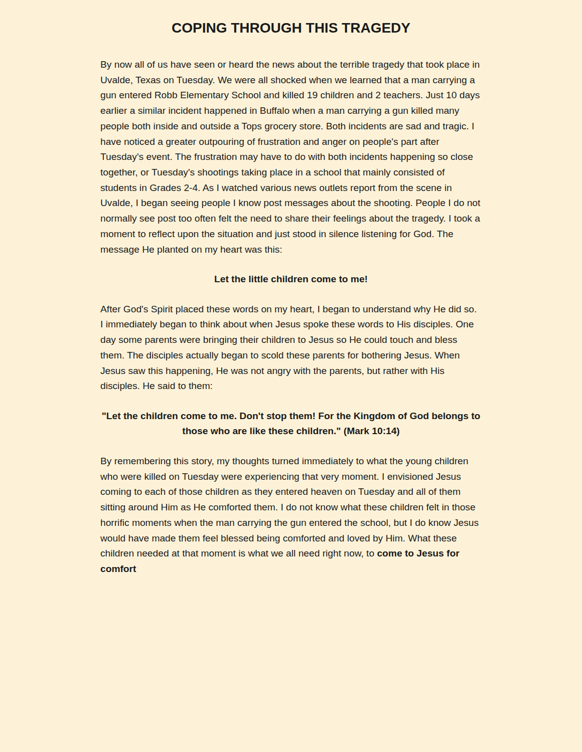COPING THROUGH THIS TRAGEDY
By now all of us have seen or heard the news about the terrible tragedy that took place in Uvalde, Texas on Tuesday. We were all shocked when we learned that a man carrying a gun entered Robb Elementary School and killed 19 children and 2 teachers. Just 10 days earlier a similar incident happened in Buffalo when a man carrying a gun killed many people both inside and outside a Tops grocery store. Both incidents are sad and tragic. I have noticed a greater outpouring of frustration and anger on people's part after Tuesday's event. The frustration may have to do with both incidents happening so close together, or Tuesday's shootings taking place in a school that mainly consisted of students in Grades 2-4. As I watched various news outlets report from the scene in Uvalde, I began seeing people I know post messages about the shooting. People I do not normally see post too often felt the need to share their feelings about the tragedy. I took a moment to reflect upon the situation and just stood in silence listening for God. The message He planted on my heart was this:
Let the little children come to me!
After God's Spirit placed these words on my heart, I began to understand why He did so. I immediately began to think about when Jesus spoke these words to His disciples. One day some parents were bringing their children to Jesus so He could touch and bless them. The disciples actually began to scold these parents for bothering Jesus. When Jesus saw this happening, He was not angry with the parents, but rather with His disciples. He said to them:
"Let the children come to me. Don't stop them! For the Kingdom of God belongs to those who are like these children." (Mark 10:14)
By remembering this story, my thoughts turned immediately to what the young children who were killed on Tuesday were experiencing that very moment. I envisioned Jesus coming to each of those children as they entered heaven on Tuesday and all of them sitting around Him as He comforted them. I do not know what these children felt in those horrific moments when the man carrying the gun entered the school, but I do know Jesus would have made them feel blessed being comforted and loved by Him. What these children needed at that moment is what we all need right now, to come to Jesus for comfort